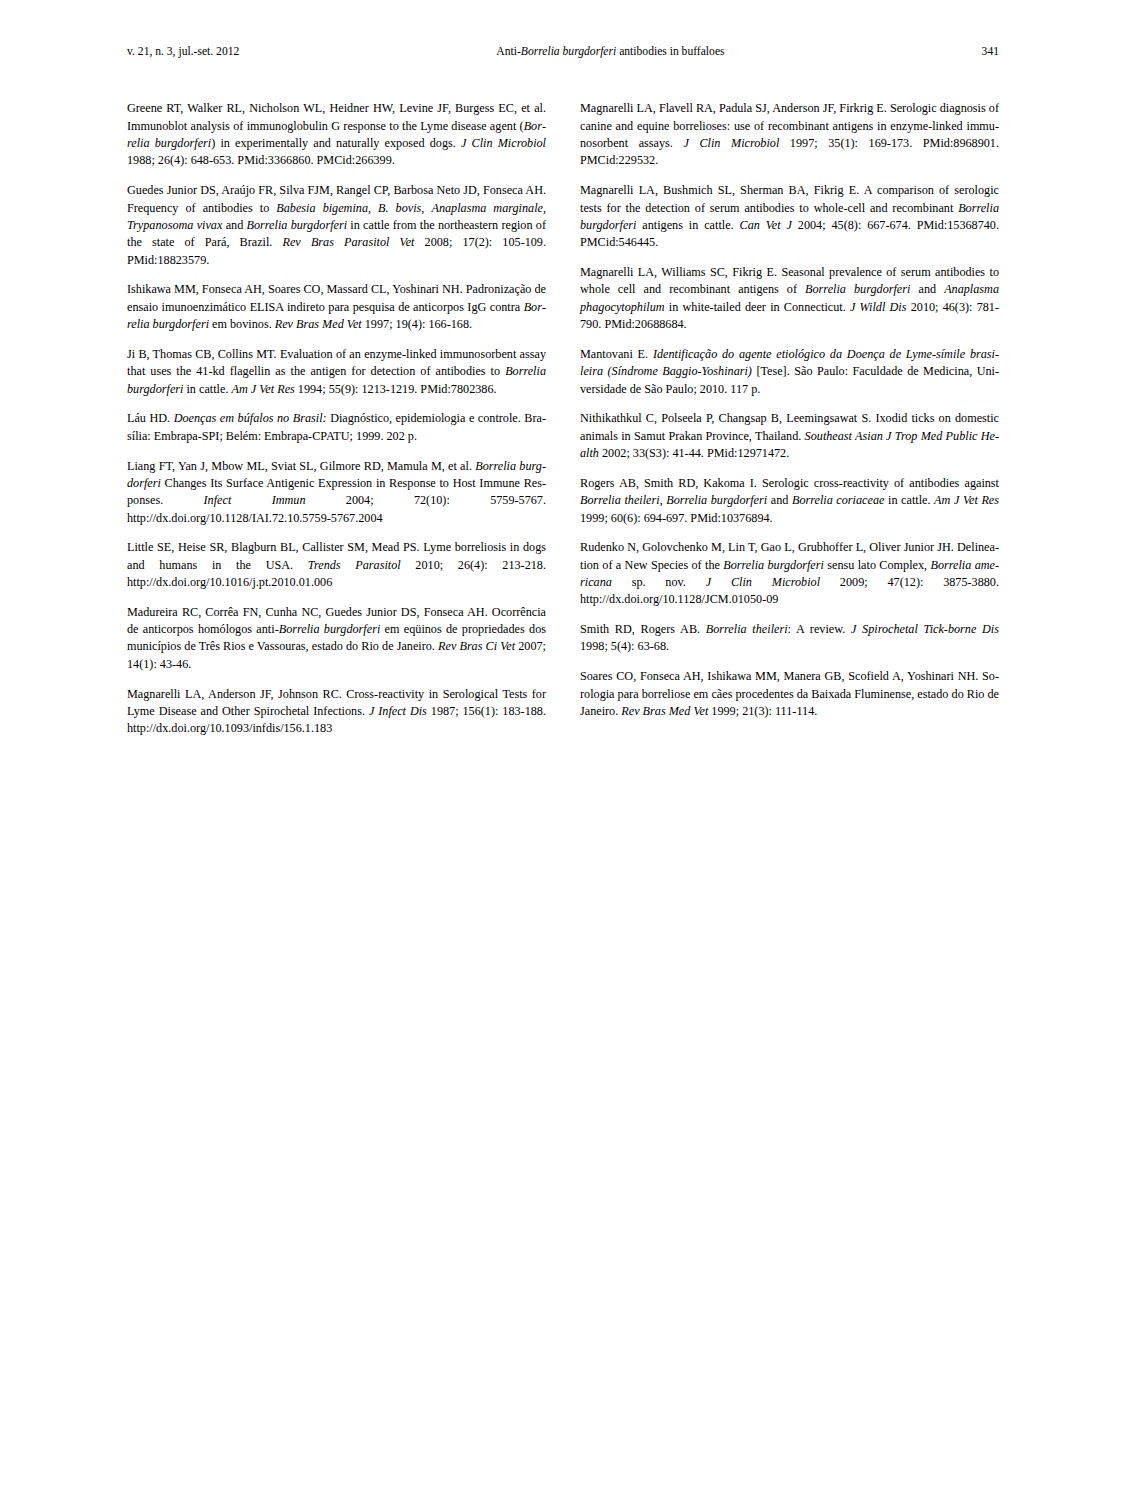v. 21, n. 3, jul.-set. 2012
Anti-Borrelia burgdorferi antibodies in buffaloes
341
Greene RT, Walker RL, Nicholson WL, Heidner HW, Levine JF, Burgess EC, et al. Immunoblot analysis of immunoglobulin G response to the Lyme disease agent (Borrelia burgdorferi) in experimentally and naturally exposed dogs. J Clin Microbiol 1988; 26(4): 648-653. PMid:3366860. PMCid:266399.
Guedes Junior DS, Araújo FR, Silva FJM, Rangel CP, Barbosa Neto JD, Fonseca AH. Frequency of antibodies to Babesia bigemina, B. bovis, Anaplasma marginale, Trypanosoma vivax and Borrelia burgdorferi in cattle from the northeastern region of the state of Pará, Brazil. Rev Bras Parasitol Vet 2008; 17(2): 105-109. PMid:18823579.
Ishikawa MM, Fonseca AH, Soares CO, Massard CL, Yoshinari NH. Padronização de ensaio imunoenzimático ELISA indireto para pesquisa de anticorpos IgG contra Borrelia burgdorferi em bovinos. Rev Bras Med Vet 1997; 19(4): 166-168.
Ji B, Thomas CB, Collins MT. Evaluation of an enzyme-linked immunosorbent assay that uses the 41-kd flagellin as the antigen for detection of antibodies to Borrelia burgdorferi in cattle. Am J Vet Res 1994; 55(9): 1213-1219. PMid:7802386.
Láu HD. Doenças em búfalos no Brasil: Diagnóstico, epidemiologia e controle. Brasília: Embrapa-SPI; Belém: Embrapa-CPATU; 1999. 202 p.
Liang FT, Yan J, Mbow ML, Sviat SL, Gilmore RD, Mamula M, et al. Borrelia burgdorferi Changes Its Surface Antigenic Expression in Response to Host Immune Responses. Infect Immun 2004; 72(10): 5759-5767. http://dx.doi.org/10.1128/IAI.72.10.5759-5767.2004
Little SE, Heise SR, Blagburn BL, Callister SM, Mead PS. Lyme borreliosis in dogs and humans in the USA. Trends Parasitol 2010; 26(4): 213-218. http://dx.doi.org/10.1016/j.pt.2010.01.006
Madureira RC, Corrêa FN, Cunha NC, Guedes Junior DS, Fonseca AH. Ocorrência de anticorpos homólogos anti-Borrelia burgdorferi em eqüinos de propriedades dos municípios de Três Rios e Vassouras, estado do Rio de Janeiro. Rev Bras Ci Vet 2007; 14(1): 43-46.
Magnarelli LA, Anderson JF, Johnson RC. Cross-reactivity in Serological Tests for Lyme Disease and Other Spirochetal Infections. J Infect Dis 1987; 156(1): 183-188. http://dx.doi.org/10.1093/infdis/156.1.183
Magnarelli LA, Flavell RA, Padula SJ, Anderson JF, Firkrig E. Serologic diagnosis of canine and equine borrelioses: use of recombinant antigens in enzyme-linked immunosorbent assays. J Clin Microbiol 1997; 35(1): 169-173. PMid:8968901. PMCid:229532.
Magnarelli LA, Bushmich SL, Sherman BA, Fikrig E. A comparison of serologic tests for the detection of serum antibodies to whole-cell and recombinant Borrelia burgdorferi antigens in cattle. Can Vet J 2004; 45(8): 667-674. PMid:15368740. PMCid:546445.
Magnarelli LA, Williams SC, Fikrig E. Seasonal prevalence of serum antibodies to whole cell and recombinant antigens of Borrelia burgdorferi and Anaplasma phagocytophilum in white-tailed deer in Connecticut. J Wildl Dis 2010; 46(3): 781-790. PMid:20688684.
Mantovani E. Identificação do agente etiológico da Doença de Lyme-símile brasileira (Síndrome Baggio-Yoshinari) [Tese]. São Paulo: Faculdade de Medicina, Universidade de São Paulo; 2010. 117 p.
Nithikathkul C, Polseela P, Changsap B, Leemingsawat S. Ixodid ticks on domestic animals in Samut Prakan Province, Thailand. Southeast Asian J Trop Med Public Health 2002; 33(S3): 41-44. PMid:12971472.
Rogers AB, Smith RD, Kakoma I. Serologic cross-reactivity of antibodies against Borrelia theileri, Borrelia burgdorferi and Borrelia coriaceae in cattle. Am J Vet Res 1999; 60(6): 694-697. PMid:10376894.
Rudenko N, Golovchenko M, Lin T, Gao L, Grubhoffer L, Oliver Junior JH. Delineation of a New Species of the Borrelia burgdorferi sensu lato Complex, Borrelia americana sp. nov. J Clin Microbiol 2009; 47(12): 3875-3880. http://dx.doi.org/10.1128/JCM.01050-09
Smith RD, Rogers AB. Borrelia theileri: A review. J Spirochetal Tick-borne Dis 1998; 5(4): 63-68.
Soares CO, Fonseca AH, Ishikawa MM, Manera GB, Scofield A, Yoshinari NH. Sorologia para borreliose em cães procedentes da Baixada Fluminense, estado do Rio de Janeiro. Rev Bras Med Vet 1999; 21(3): 111-114.